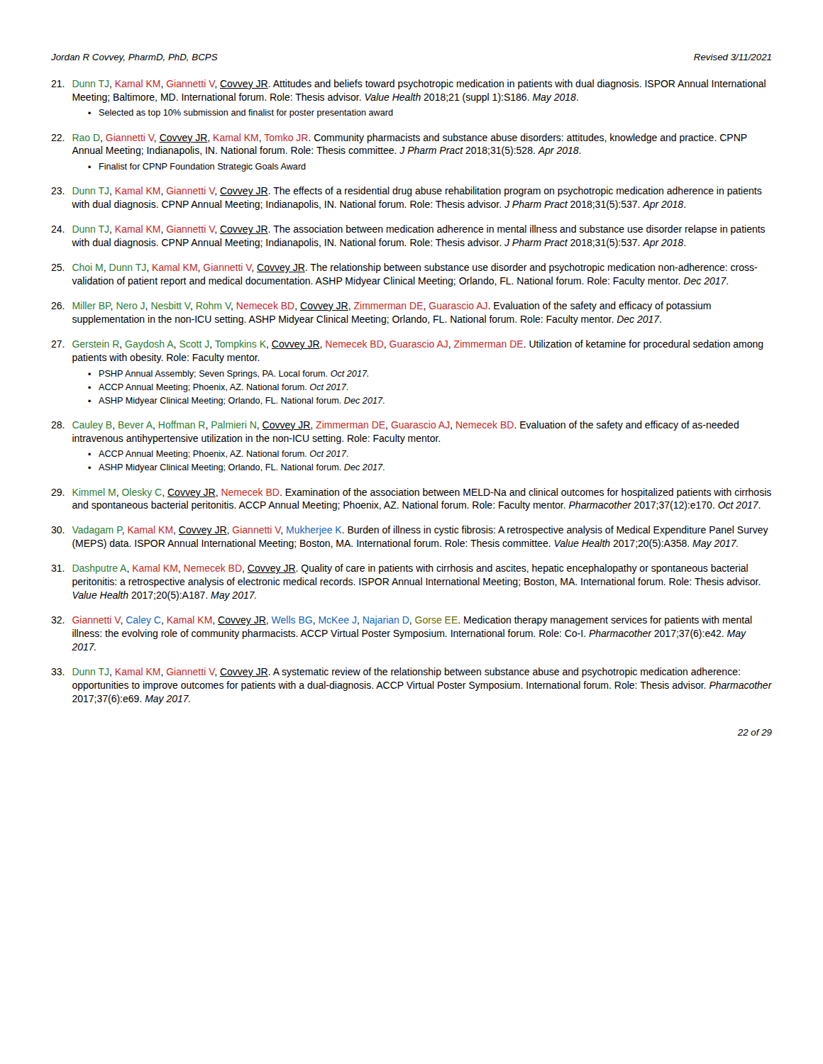Jordan R Covvey, PharmD, PhD, BCPS Revised 3/11/2021
Dunn TJ, Kamal KM, Giannetti V, Covvey JR. Attitudes and beliefs toward psychotropic medication in patients with dual diagnosis. ISPOR Annual International Meeting; Baltimore, MD. International forum. Role: Thesis advisor. Value Health 2018;21 (suppl 1):S186. May 2018.
Selected as top 10% submission and finalist for poster presentation award
Rao D, Giannetti V, Covvey JR, Kamal KM, Tomko JR. Community pharmacists and substance abuse disorders: attitudes, knowledge and practice. CPNP Annual Meeting; Indianapolis, IN. National forum. Role: Thesis committee. J Pharm Pract 2018;31(5):528. Apr 2018.
Finalist for CPNP Foundation Strategic Goals Award
Dunn TJ, Kamal KM, Giannetti V, Covvey JR. The effects of a residential drug abuse rehabilitation program on psychotropic medication adherence in patients with dual diagnosis. CPNP Annual Meeting; Indianapolis, IN. National forum. Role: Thesis advisor. J Pharm Pract 2018;31(5):537. Apr 2018.
Dunn TJ, Kamal KM, Giannetti V, Covvey JR. The association between medication adherence in mental illness and substance use disorder relapse in patients with dual diagnosis. CPNP Annual Meeting; Indianapolis, IN. National forum. Role: Thesis advisor. J Pharm Pract 2018;31(5):537. Apr 2018.
Choi M, Dunn TJ, Kamal KM, Giannetti V, Covvey JR. The relationship between substance use disorder and psychotropic medication non-adherence: cross-validation of patient report and medical documentation. ASHP Midyear Clinical Meeting; Orlando, FL. National forum. Role: Faculty mentor. Dec 2017.
Miller BP, Nero J, Nesbitt V, Rohm V, Nemecek BD, Covvey JR, Zimmerman DE, Guarascio AJ. Evaluation of the safety and efficacy of potassium supplementation in the non-ICU setting. ASHP Midyear Clinical Meeting; Orlando, FL. National forum. Role: Faculty mentor. Dec 2017.
Gerstein R, Gaydosh A, Scott J, Tompkins K, Covvey JR, Nemecek BD, Guarascio AJ, Zimmerman DE. Utilization of ketamine for procedural sedation among patients with obesity. Role: Faculty mentor.
PSHP Annual Assembly; Seven Springs, PA. Local forum. Oct 2017.
ACCP Annual Meeting; Phoenix, AZ. National forum. Oct 2017.
ASHP Midyear Clinical Meeting; Orlando, FL. National forum. Dec 2017.
Cauley B, Bever A, Hoffman R, Palmieri N, Covvey JR, Zimmerman DE, Guarascio AJ, Nemecek BD. Evaluation of the safety and efficacy of as-needed intravenous antihypertensive utilization in the non-ICU setting. Role: Faculty mentor.
ACCP Annual Meeting; Phoenix, AZ. National forum. Oct 2017.
ASHP Midyear Clinical Meeting; Orlando, FL. National forum. Dec 2017.
Kimmel M, Olesky C, Covvey JR, Nemecek BD. Examination of the association between MELD-Na and clinical outcomes for hospitalized patients with cirrhosis and spontaneous bacterial peritonitis. ACCP Annual Meeting; Phoenix, AZ. National forum. Role: Faculty mentor. Pharmacother 2017;37(12):e170. Oct 2017.
Vadagam P, Kamal KM, Covvey JR, Giannetti V, Mukherjee K. Burden of illness in cystic fibrosis: A retrospective analysis of Medical Expenditure Panel Survey (MEPS) data. ISPOR Annual International Meeting; Boston, MA. International forum. Role: Thesis committee. Value Health 2017;20(5):A358. May 2017.
Dashputre A, Kamal KM, Nemecek BD, Covvey JR. Quality of care in patients with cirrhosis and ascites, hepatic encephalopathy or spontaneous bacterial peritonitis: a retrospective analysis of electronic medical records. ISPOR Annual International Meeting; Boston, MA. International forum. Role: Thesis advisor. Value Health 2017;20(5):A187. May 2017.
Giannetti V, Caley C, Kamal KM, Covvey JR, Wells BG, McKee J, Najarian D, Gorse EE. Medication therapy management services for patients with mental illness: the evolving role of community pharmacists. ACCP Virtual Poster Symposium. International forum. Role: Co-I. Pharmacother 2017;37(6):e42. May 2017.
Dunn TJ, Kamal KM, Giannetti V, Covvey JR. A systematic review of the relationship between substance abuse and psychotropic medication adherence: opportunities to improve outcomes for patients with a dual-diagnosis. ACCP Virtual Poster Symposium. International forum. Role: Thesis advisor. Pharmacother 2017;37(6):e69. May 2017.
22 of 29